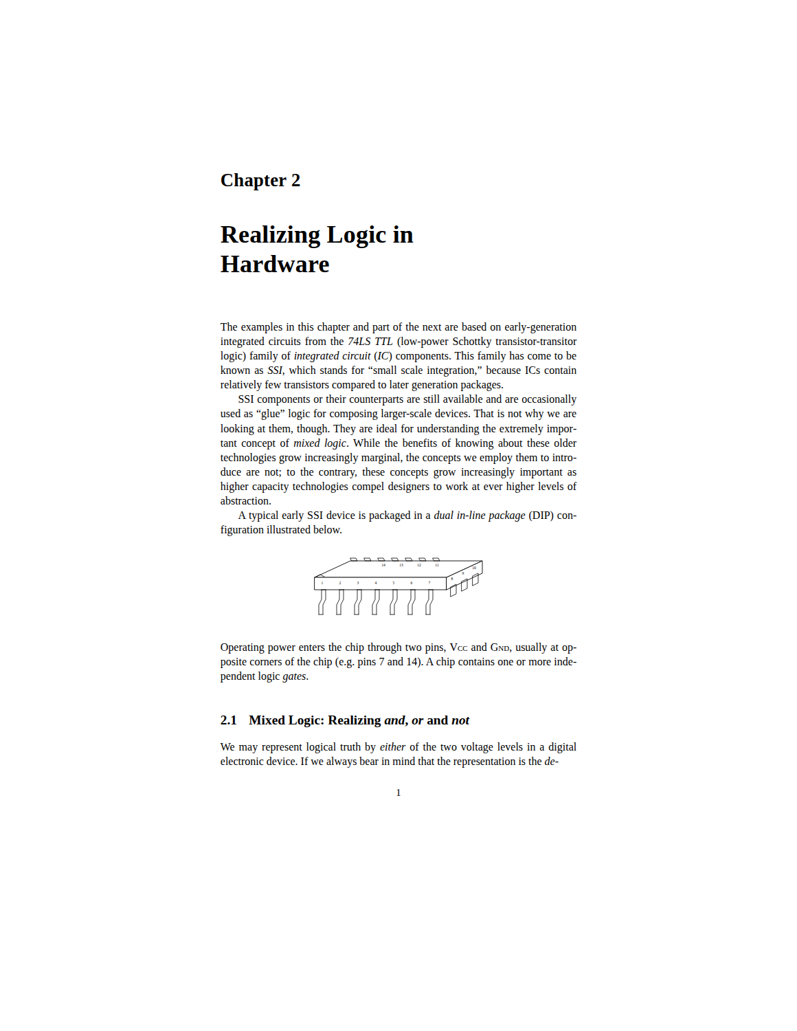Chapter 2
Realizing Logic in
Hardware
The examples in this chapter and part of the next are based on early-generation integrated circuits from the 74LS TTL (low-power Schottky transistor-transitor logic) family of integrated circuit (IC) components. This family has come to be known as SSI, which stands for “small scale integration,” because ICs contain relatively few transistors compared to later generation packages.
SSI components or their counterparts are still available and are occasionally used as “glue” logic for composing larger-scale devices. That is not why we are looking at them, though. They are ideal for understanding the extremely important concept of mixed logic. While the benefits of knowing about these older technologies grow increasingly marginal, the concepts we employ them to introduce are not; to the contrary, these concepts grow increasingly important as higher capacity technologies compel designers to work at ever higher levels of abstraction.
A typical early SSI device is packaged in a dual in-line package (DIP) configuration illustrated below.
1 2 3 4 5 6 7 8 9 10 11 12 13 14
Operating power enters the chip through two pins, Vcc and Gnd, usually at opposite corners of the chip (e.g. pins 7 and 14). A chip contains one or more independent logic gates.
2.1 Mixed Logic: Realizing and, or and not
We may represent logical truth by either of the two voltage levels in a digital electronic device. If we always bear in mind that the representation is the de-
1